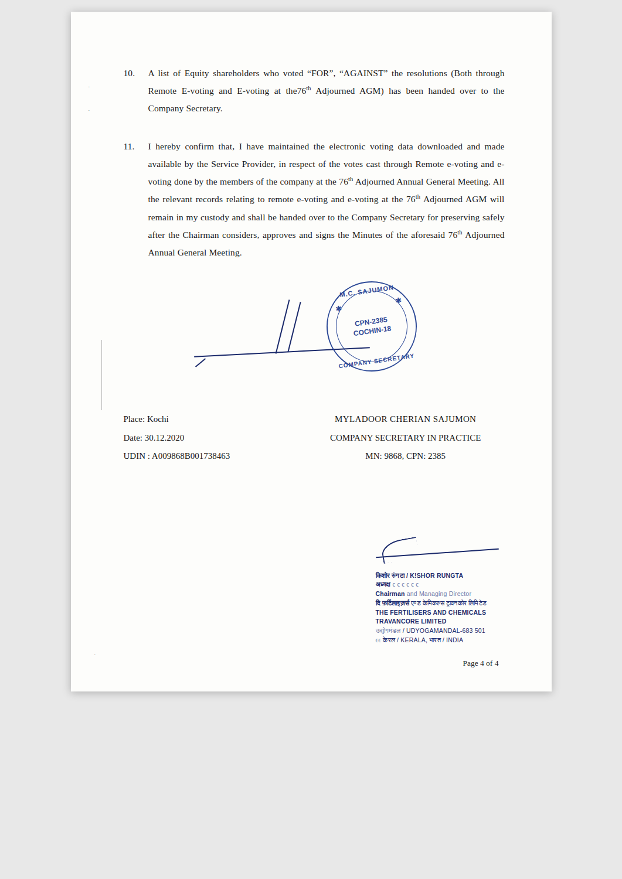. . .
10. A list of Equity shareholders who voted “FOR”, “AGAINST” the resolutions (Both through Remote E-voting and E-voting at the76th Adjourned AGM) has been handed over to the Company Secretary.
11. I hereby confirm that, I have maintained the electronic voting data downloaded and made available by the Service Provider, in respect of the votes cast through Remote e-voting and e-voting done by the members of the company at the 76th Adjourned Annual General Meeting. All the relevant records relating to remote e-voting and e-voting at the 76th Adjourned AGM will remain in my custody and shall be handed over to the Company Secretary for preserving safely after the Chairman considers, approves and signs the Minutes of the aforesaid 76th Adjourned Annual General Meeting.
M.C. SAJUMON
✱
✱
CPN-2385
COCHIN-18
COMPANY SECRETARY
Place: Kochi
Date: 30.12.2020
UDIN : A009868B001738463
MYLADOOR CHERIAN SAJUMON
COMPANY SECRETARY IN PRACTICE
MN: 9868, CPN: 2385
किशोर रुंगटा / K!SHOR RUNGTA
अध्यक्ष ϵ ϵ ϵ ϵ ϵ ϵ
Chairman and Managing Director
दि फ़र्टिलाइज़र्स एण्ड केमिकल्स ट्रावनकोर लिमिटेड
THE FERTILISERS AND CHEMICALS TRAVANCORE LIMITED
उद्योगमंडल / UDYOGAMANDAL-683 501
ϵϵ केरल / KERALA, भारत / INDIA
Page 4 of 4